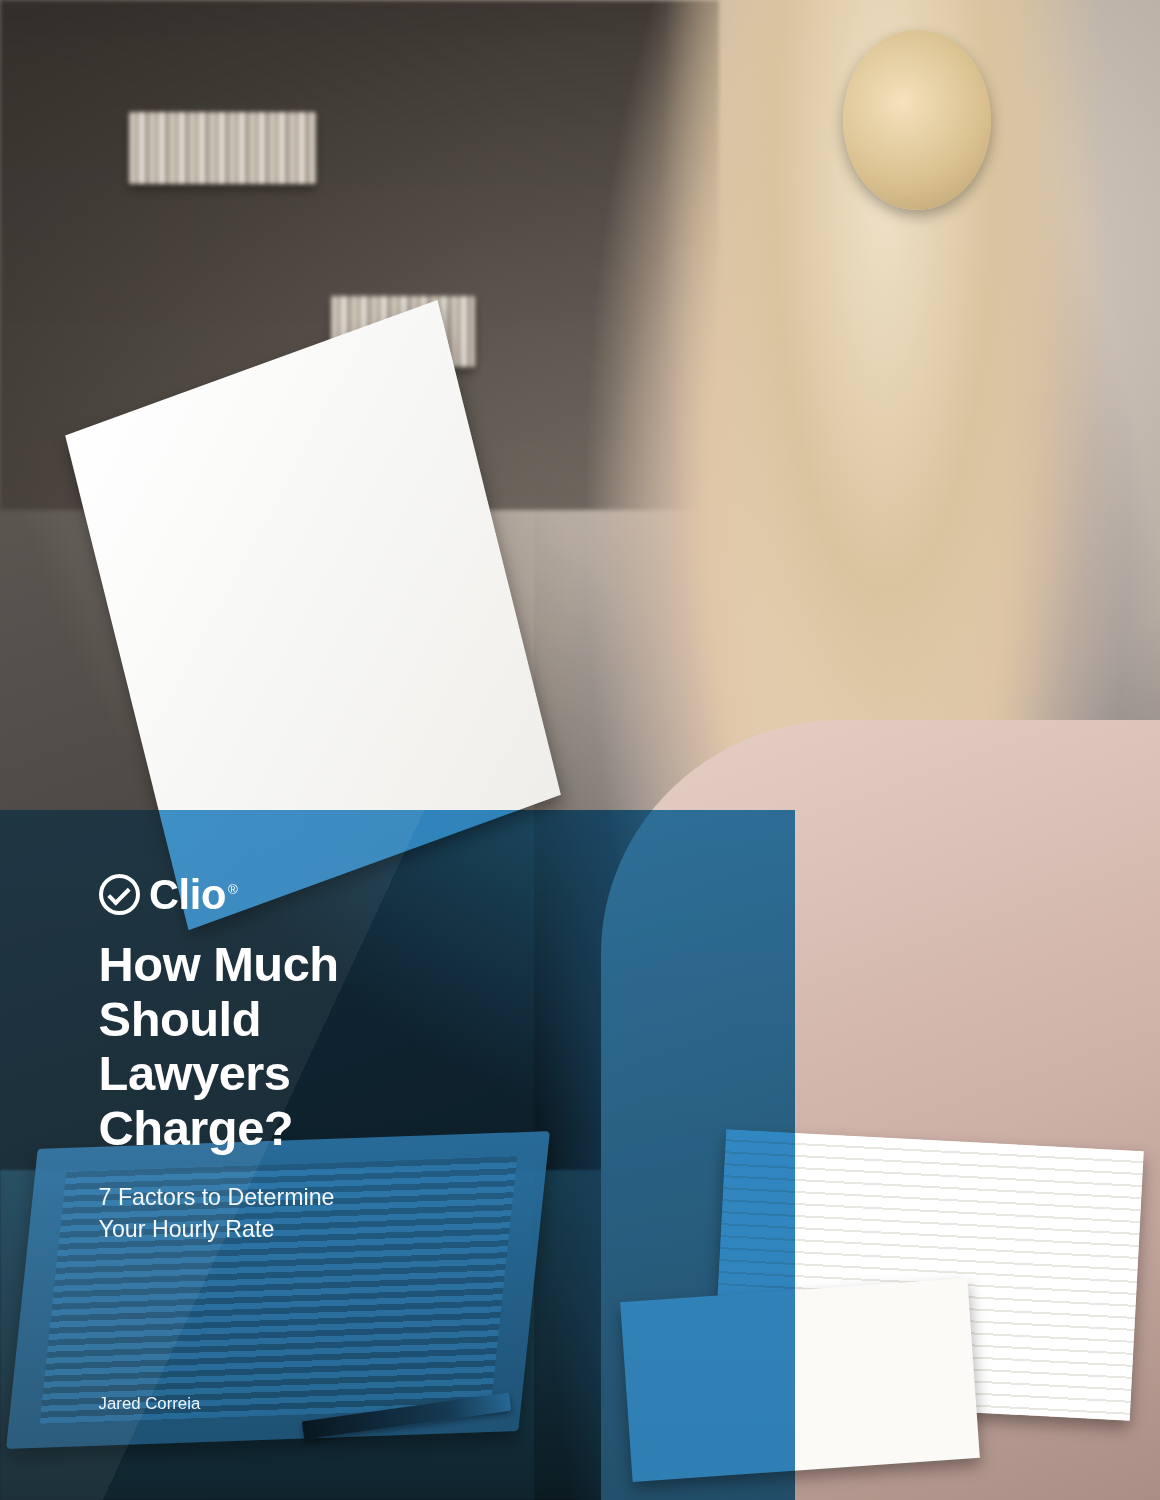Clio®
How Much Should Lawyers Charge?
7 Factors to Determine Your Hourly Rate
Jared Correia